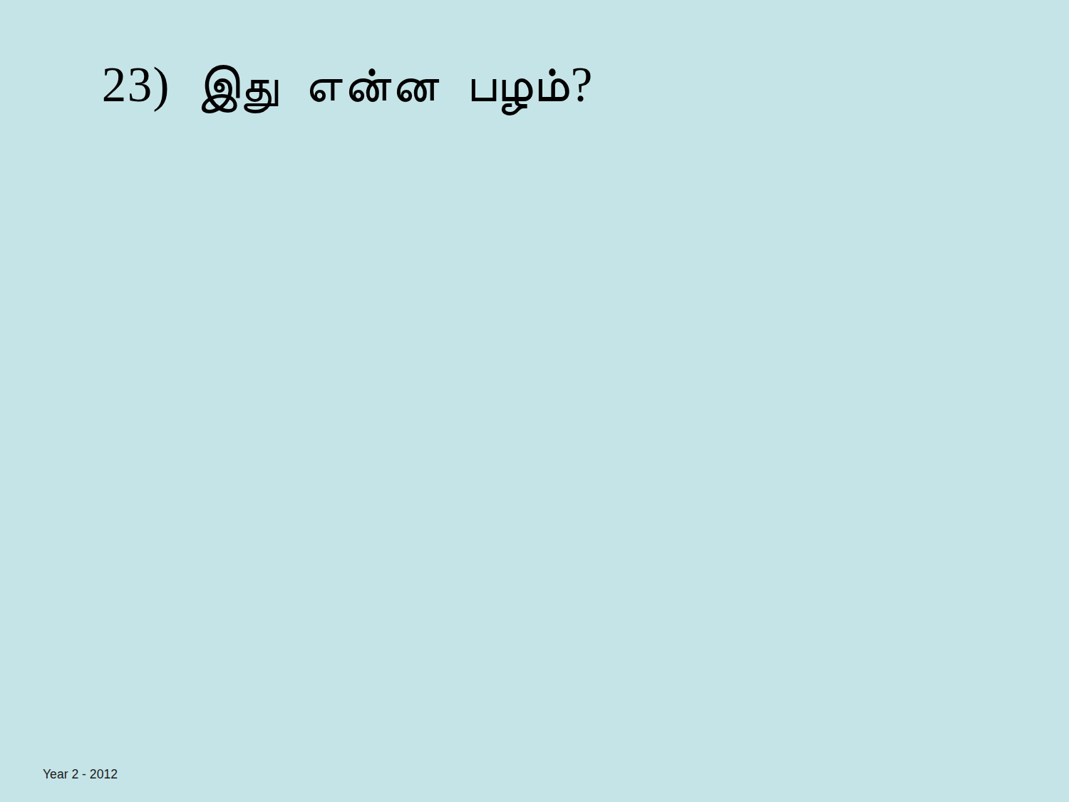23) இது என்ன பழம்?
Year 2 - 2012